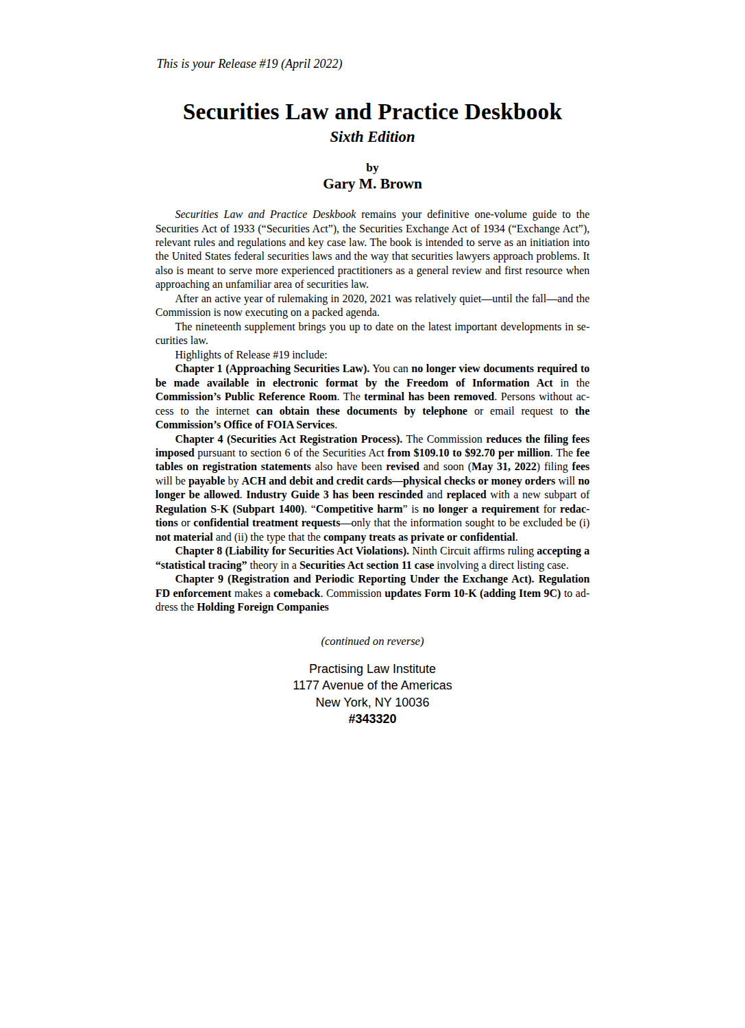This is your Release #19 (April 2022)
Securities Law and Practice Deskbook
Sixth Edition
by Gary M. Brown
Securities Law and Practice Deskbook remains your definitive one-volume guide to the Securities Act of 1933 (“Securities Act”), the Securities Exchange Act of 1934 (“Exchange Act”), relevant rules and regulations and key case law. The book is intended to serve as an initiation into the United States federal securities laws and the way that securities lawyers approach problems. It also is meant to serve more experienced practitioners as a general review and first resource when approaching an unfamiliar area of securities law.
After an active year of rulemaking in 2020, 2021 was relatively quiet—until the fall—and the Commission is now executing on a packed agenda.
The nineteenth supplement brings you up to date on the latest important developments in securities law.
Highlights of Release #19 include:
Chapter 1 (Approaching Securities Law). You can no longer view documents required to be made available in electronic format by the Freedom of Information Act in the Commission’s Public Reference Room. The terminal has been removed. Persons without access to the internet can obtain these documents by telephone or email request to the Commission’s Office of FOIA Services.
Chapter 4 (Securities Act Registration Process). The Commission reduces the filing fees imposed pursuant to section 6 of the Securities Act from $109.10 to $92.70 per million. The fee tables on registration statements also have been revised and soon (May 31, 2022) filing fees will be payable by ACH and debit and credit cards—physical checks or money orders will no longer be allowed. Industry Guide 3 has been rescinded and replaced with a new subpart of Regulation S-K (Subpart 1400). “Competitive harm” is no longer a requirement for redactions or confidential treatment requests—only that the information sought to be excluded be (i) not material and (ii) the type that the company treats as private or confidential.
Chapter 8 (Liability for Securities Act Violations). Ninth Circuit affirms ruling accepting a “statistical tracing” theory in a Securities Act section 11 case involving a direct listing case.
Chapter 9 (Registration and Periodic Reporting Under the Exchange Act). Regulation FD enforcement makes a comeback. Commission updates Form 10-K (adding Item 9C) to address the Holding Foreign Companies
(continued on reverse)
Practising Law Institute
1177 Avenue of the Americas
New York, NY 10036
#343320